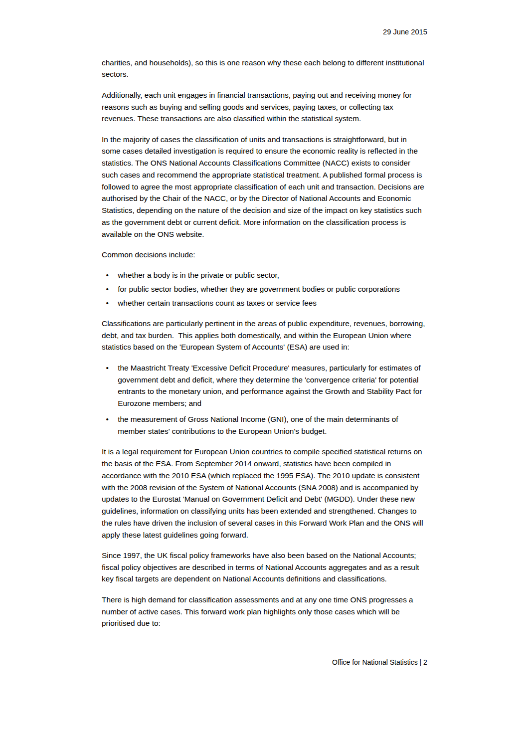29 June 2015
charities, and households), so this is one reason why these each belong to different institutional sectors.
Additionally, each unit engages in financial transactions, paying out and receiving money for reasons such as buying and selling goods and services, paying taxes, or collecting tax revenues. These transactions are also classified within the statistical system.
In the majority of cases the classification of units and transactions is straightforward, but in some cases detailed investigation is required to ensure the economic reality is reflected in the statistics. The ONS National Accounts Classifications Committee (NACC) exists to consider such cases and recommend the appropriate statistical treatment. A published formal process is followed to agree the most appropriate classification of each unit and transaction. Decisions are authorised by the Chair of the NACC, or by the Director of National Accounts and Economic Statistics, depending on the nature of the decision and size of the impact on key statistics such as the government debt or current deficit. More information on the classification process is available on the ONS website.
Common decisions include:
whether a body is in the private or public sector,
for public sector bodies, whether they are government bodies or public corporations
whether certain transactions count as taxes or service fees
Classifications are particularly pertinent in the areas of public expenditure, revenues, borrowing, debt, and tax burden. This applies both domestically, and within the European Union where statistics based on the 'European System of Accounts' (ESA) are used in:
the Maastricht Treaty 'Excessive Deficit Procedure' measures, particularly for estimates of government debt and deficit, where they determine the 'convergence criteria' for potential entrants to the monetary union, and performance against the Growth and Stability Pact for Eurozone members; and
the measurement of Gross National Income (GNI), one of the main determinants of member states' contributions to the European Union's budget.
It is a legal requirement for European Union countries to compile specified statistical returns on the basis of the ESA. From September 2014 onward, statistics have been compiled in accordance with the 2010 ESA (which replaced the 1995 ESA). The 2010 update is consistent with the 2008 revision of the System of National Accounts (SNA 2008) and is accompanied by updates to the Eurostat 'Manual on Government Deficit and Debt' (MGDD). Under these new guidelines, information on classifying units has been extended and strengthened. Changes to the rules have driven the inclusion of several cases in this Forward Work Plan and the ONS will apply these latest guidelines going forward.
Since 1997, the UK fiscal policy frameworks have also been based on the National Accounts; fiscal policy objectives are described in terms of National Accounts aggregates and as a result key fiscal targets are dependent on National Accounts definitions and classifications.
There is high demand for classification assessments and at any one time ONS progresses a number of active cases. This forward work plan highlights only those cases which will be prioritised due to:
Office for National Statistics | 2